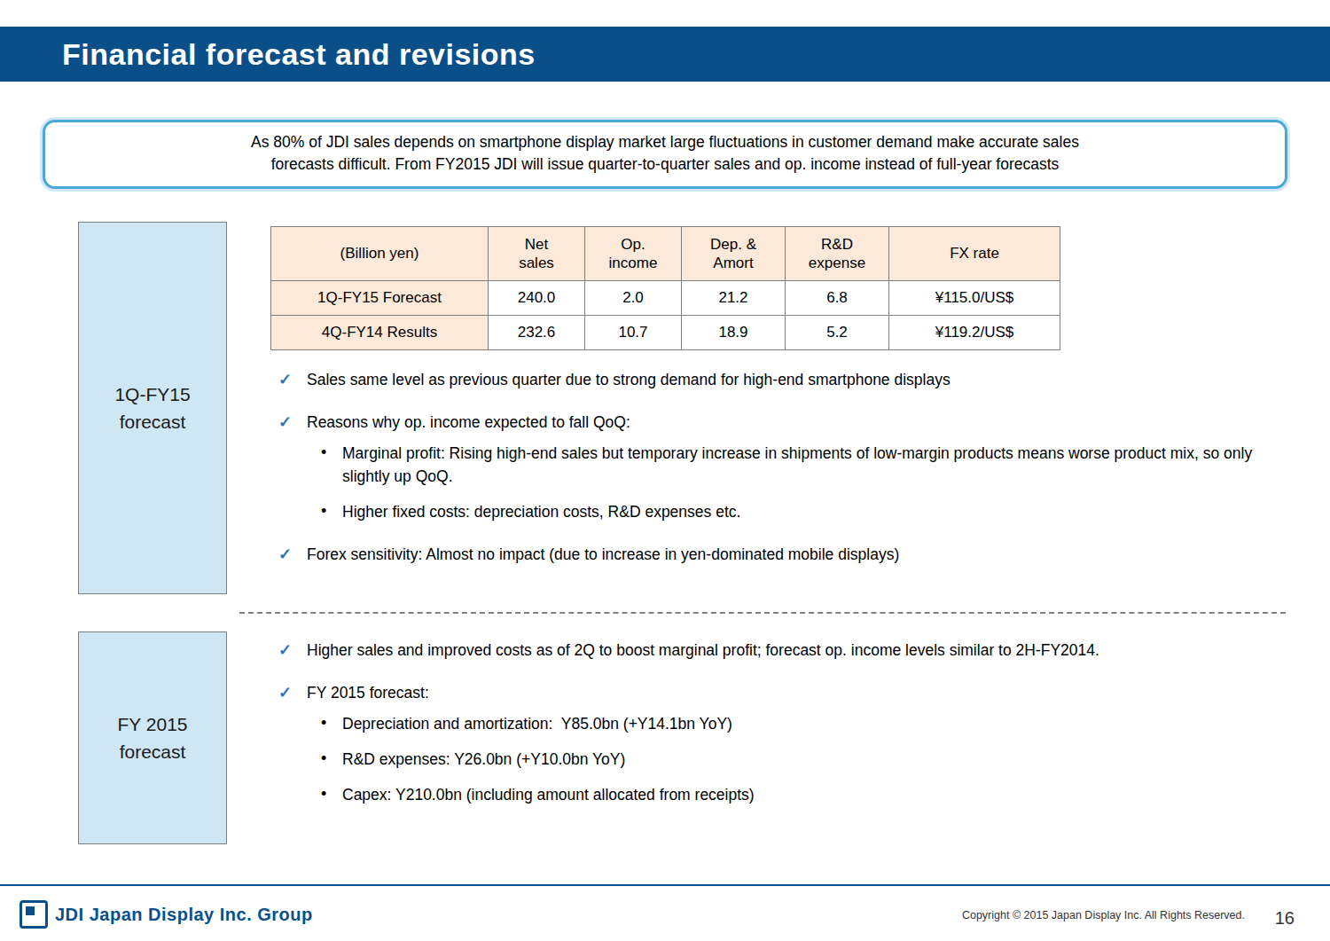Financial forecast and revisions
As 80% of JDI sales depends on smartphone display market large fluctuations in customer demand make accurate sales
forecasts difficult. From FY2015 JDI will issue quarter-to-quarter sales and op. income instead of full-year forecasts
1Q-FY15
forecast
FY 2015
forecast
| (Billion yen) | Net sales | Op. income | Dep. & Amort | R&D expense | FX rate |
| --- | --- | --- | --- | --- | --- |
| 1Q-FY15 Forecast | 240.0 | 2.0 | 21.2 | 6.8 | ¥115.0/US$ |
| 4Q-FY14 Results | 232.6 | 10.7 | 18.9 | 5.2 | ¥119.2/US$ |
Sales same level as previous quarter due to strong demand for high-end smartphone displays
Reasons why op. income expected to fall QoQ:
Marginal profit: Rising high-end sales but temporary increase in shipments of low-margin products means worse product mix, so only slightly up QoQ.
Higher fixed costs: depreciation costs, R&D expenses etc.
Forex sensitivity: Almost no impact (due to increase in yen-dominated mobile displays)
Higher sales and improved costs as of 2Q to boost marginal profit; forecast op. income levels similar to 2H-FY2014.
FY 2015 forecast:
Depreciation and amortization: Y85.0bn (+Y14.1bn YoY)
R&D expenses: Y26.0bn (+Y10.0bn YoY)
Capex: Y210.0bn (including amount allocated from receipts)
JDI Japan Display Inc. Group
Copyright © 2015 Japan Display Inc. All Rights Reserved.
16